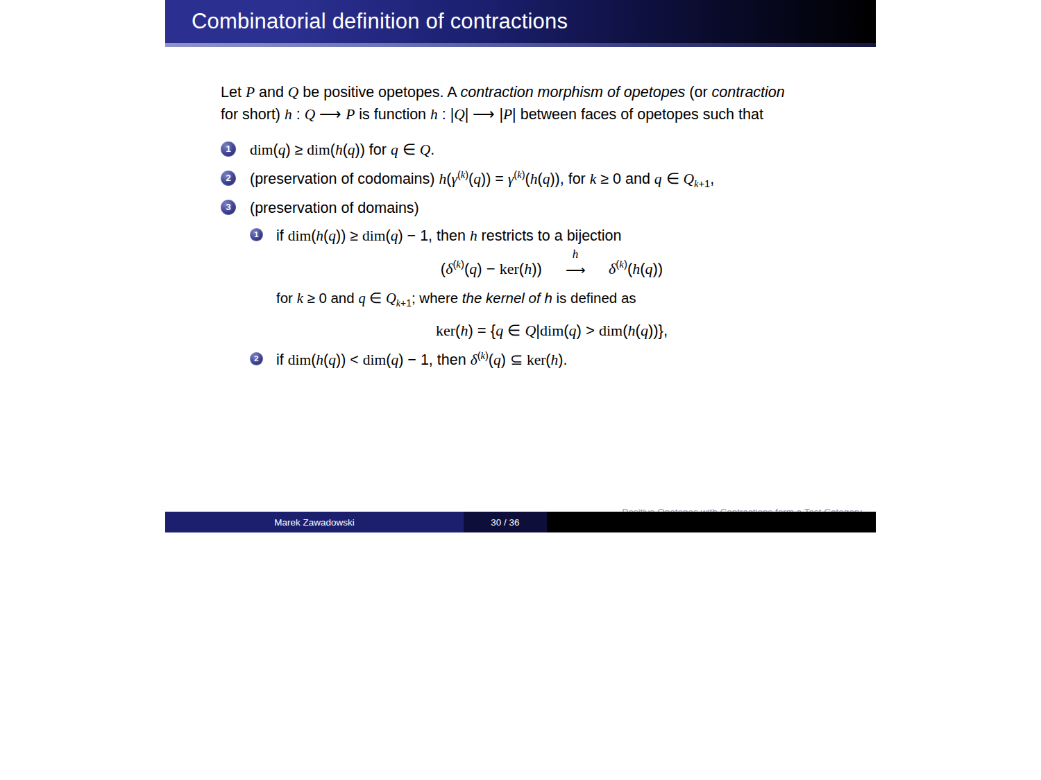Combinatorial definition of contractions
Let P and Q be positive opetopes. A contraction morphism of opetopes (or contraction for short) h : Q ⟶ P is function h : |Q| ⟶ |P| between faces of opetopes such that
1 dim(q) ≥ dim(h(q)) for q ∈ Q.
2 (preservation of codomains) h(γ(k)(q)) = γ(k)(h(q)), for k ≥ 0 and q ∈ Qk+1,
3 (preservation of domains)
1 if dim(h(q)) ≥ dim(q) − 1, then h restricts to a bijection
(δ(k)(q) − ker(h)) h ⟶ δ(k)(h(q))
for k ≥ 0 and q ∈ Qk+1; where the kernel of h is defined as
ker(h) = {q ∈ Q|dim(q) > dim(h(q))},
2 if dim(h(q)) < dim(q) − 1, then δ(k)(q) ⊆ ker(h).
Positive Opetopes with Contractions form a Test Category
Marek Zawadowski
30 / 36